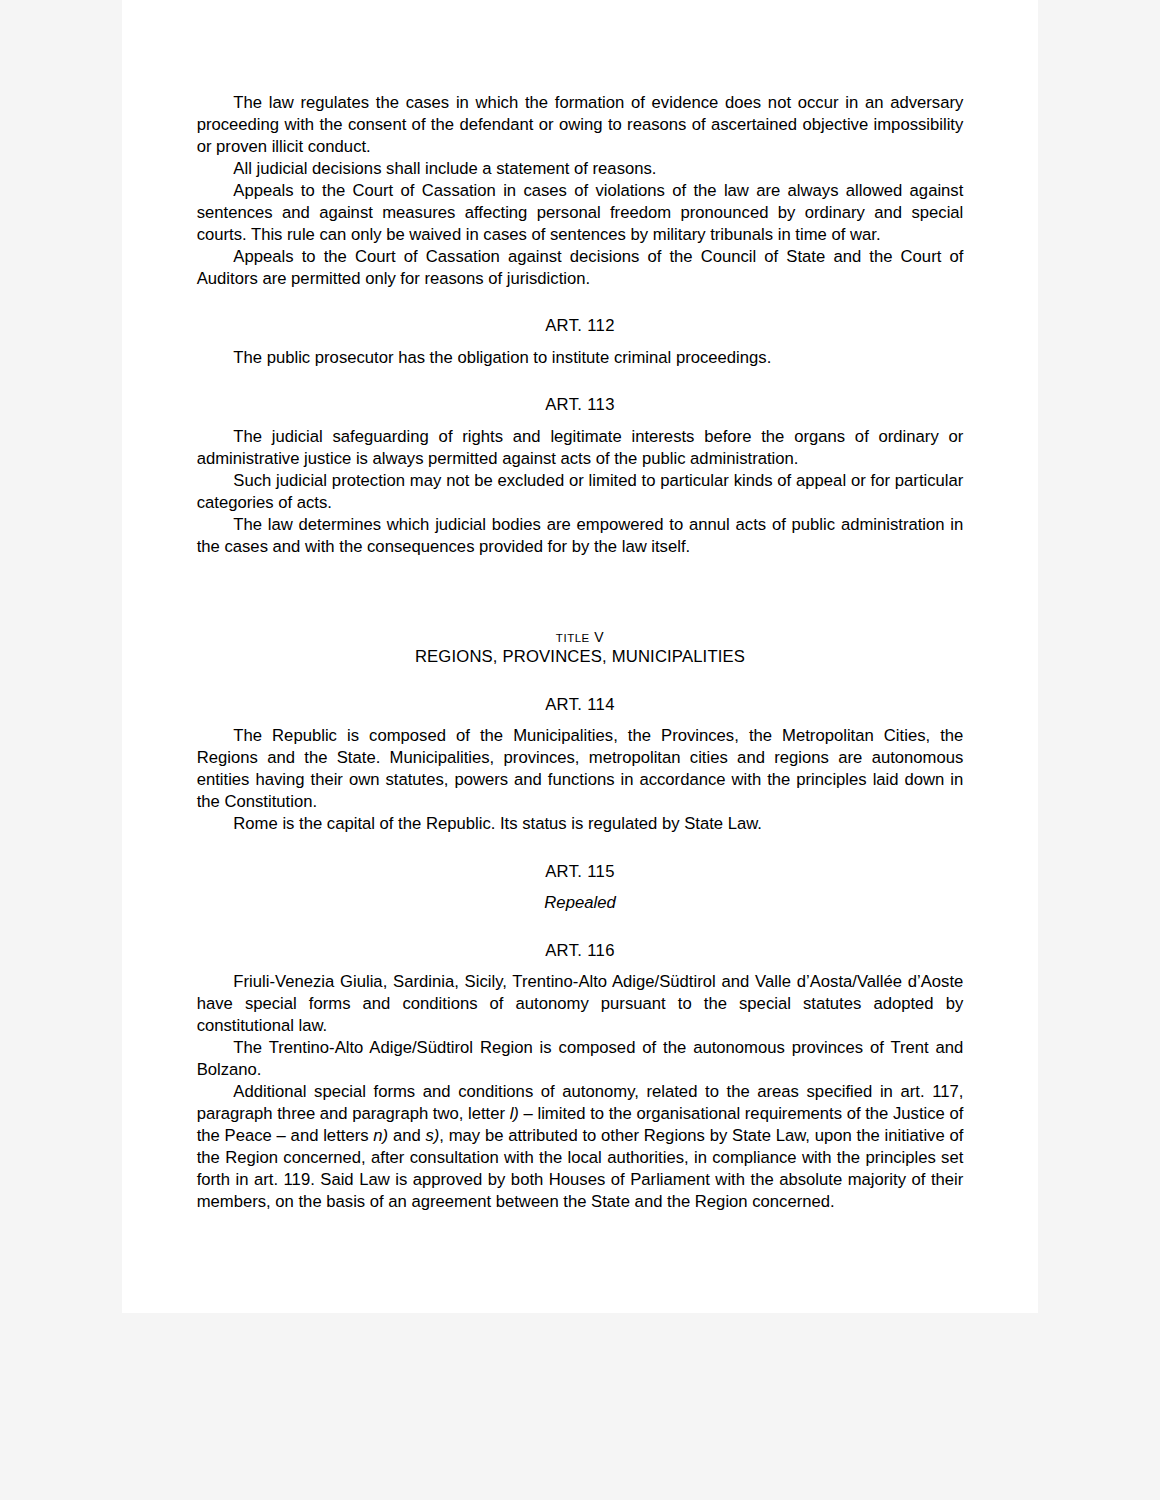The law regulates the cases in which the formation of evidence does not occur in an adversary proceeding with the consent of the defendant or owing to reasons of ascertained objective impossibility or proven illicit conduct.
All judicial decisions shall include a statement of reasons.
Appeals to the Court of Cassation in cases of violations of the law are always allowed against sentences and against measures affecting personal freedom pronounced by ordinary and special courts. This rule can only be waived in cases of sentences by military tribunals in time of war.
Appeals to the Court of Cassation against decisions of the Council of State and the Court of Auditors are permitted only for reasons of jurisdiction.
ART. 112
The public prosecutor has the obligation to institute criminal proceedings.
ART. 113
The judicial safeguarding of rights and legitimate interests before the organs of ordinary or administrative justice is always permitted against acts of the public administration.
Such judicial protection may not be excluded or limited to particular kinds of appeal or for particular categories of acts.
The law determines which judicial bodies are empowered to annul acts of public administration in the cases and with the consequences provided for by the law itself.
Title V
REGIONS, PROVINCES, MUNICIPALITIES
ART. 114
The Republic is composed of the Municipalities, the Provinces, the Metropolitan Cities, the Regions and the State. Municipalities, provinces, metropolitan cities and regions are autonomous entities having their own statutes, powers and functions in accordance with the principles laid down in the Constitution.
Rome is the capital of the Republic. Its status is regulated by State Law.
ART. 115
Repealed
ART. 116
Friuli-Venezia Giulia, Sardinia, Sicily, Trentino-Alto Adige/Südtirol and Valle d’Aosta/Vallée d’Aoste have special forms and conditions of autonomy pursuant to the special statutes adopted by constitutional law.
The Trentino-Alto Adige/Südtirol Region is composed of the autonomous provinces of Trent and Bolzano.
Additional special forms and conditions of autonomy, related to the areas specified in art. 117, paragraph three and paragraph two, letter l) – limited to the organisational requirements of the Justice of the Peace – and letters n) and s), may be attributed to other Regions by State Law, upon the initiative of the Region concerned, after consultation with the local authorities, in compliance with the principles set forth in art. 119. Said Law is approved by both Houses of Parliament with the absolute majority of their members, on the basis of an agreement between the State and the Region concerned.